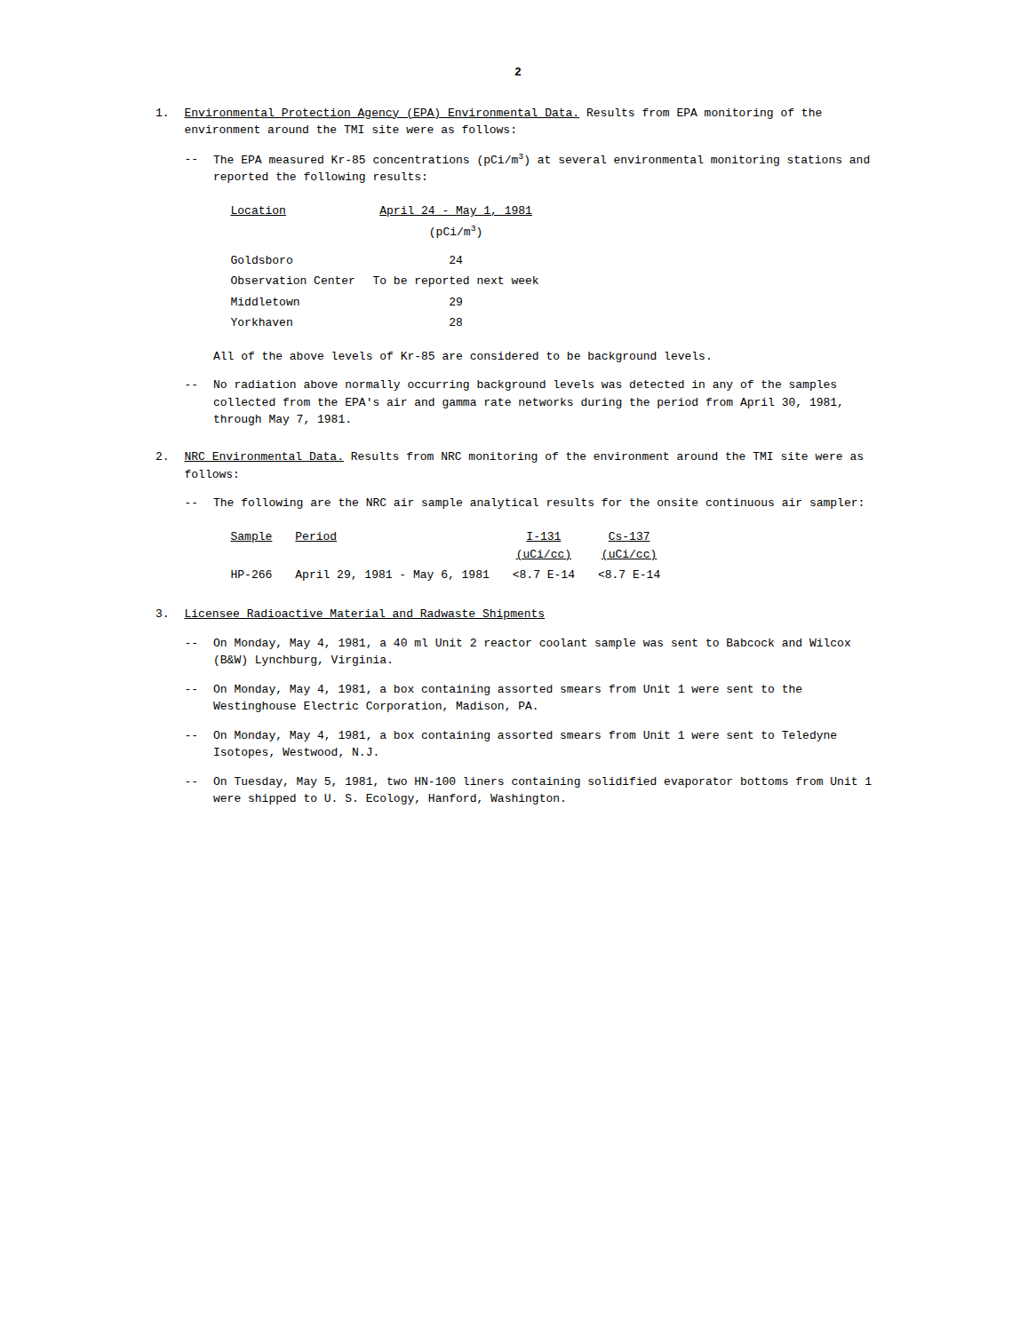2
Environmental Protection Agency (EPA) Environmental Data. Results from EPA monitoring of the environment around the TMI site were as follows:
The EPA measured Kr-85 concentrations (pCi/m3) at several environmental monitoring stations and reported the following results:
| Location | April 24 - May 1, 1981 |
| --- | --- |
| | (pCi/m 3 ) |
| Goldsboro | 24 |
| Observation Center | To be reported next week |
| Middletown | 29 |
| Yorkhaven | 28 |
All of the above levels of Kr-85 are considered to be background levels.
No radiation above normally occurring background levels was detected in any of the samples collected from the EPA's air and gamma rate networks during the period from April 30, 1981, through May 7, 1981.
NRC Environmental Data. Results from NRC monitoring of the environment around the TMI site were as follows:
The following are the NRC air sample analytical results for the onsite continuous air sampler:
| Sample | Period | I-131 (uCi/cc) | Cs-137 (uCi/cc) |
| --- | --- | --- | --- |
| HP-266 | April 29, 1981 - May 6, 1981 | <8.7 E-14 | <8.7 E-14 |
Licensee Radioactive Material and Radwaste Shipments
On Monday, May 4, 1981, a 40 ml Unit 2 reactor coolant sample was sent to Babcock and Wilcox (B&W) Lynchburg, Virginia.
On Monday, May 4, 1981, a box containing assorted smears from Unit 1 were sent to the Westinghouse Electric Corporation, Madison, PA.
On Monday, May 4, 1981, a box containing assorted smears from Unit 1 were sent to Teledyne Isotopes, Westwood, N.J.
On Tuesday, May 5, 1981, two HN-100 liners containing solidified evaporator bottoms from Unit 1 were shipped to U. S. Ecology, Hanford, Washington.